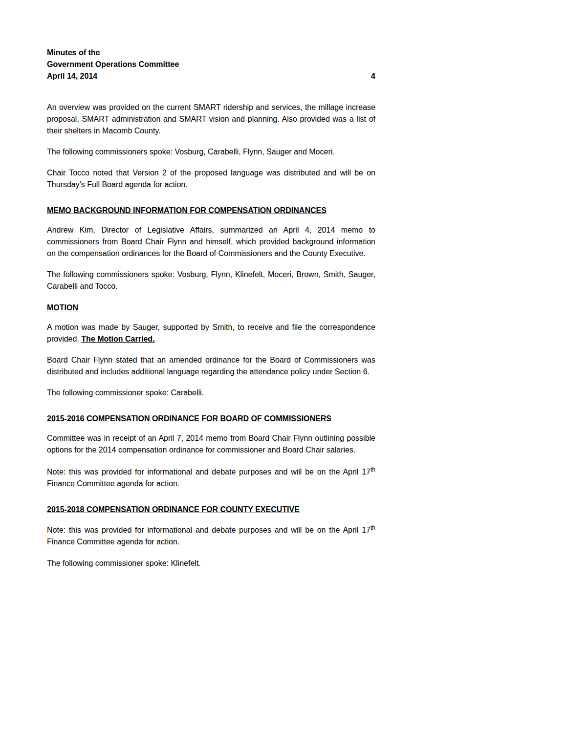Minutes of the
Government Operations Committee
April 14, 2014 4
An overview was provided on the current SMART ridership and services, the millage increase proposal, SMART administration and SMART vision and planning. Also provided was a list of their shelters in Macomb County.
The following commissioners spoke: Vosburg, Carabelli, Flynn, Sauger and Moceri.
Chair Tocco noted that Version 2 of the proposed language was distributed and will be on Thursday's Full Board agenda for action.
MEMO BACKGROUND INFORMATION FOR COMPENSATION ORDINANCES
Andrew Kim, Director of Legislative Affairs, summarized an April 4, 2014 memo to commissioners from Board Chair Flynn and himself, which provided background information on the compensation ordinances for the Board of Commissioners and the County Executive.
The following commissioners spoke: Vosburg, Flynn, Klinefelt, Moceri, Brown, Smith, Sauger, Carabelli and Tocco.
MOTION
A motion was made by Sauger, supported by Smith, to receive and file the correspondence provided. The Motion Carried.
Board Chair Flynn stated that an amended ordinance for the Board of Commissioners was distributed and includes additional language regarding the attendance policy under Section 6.
The following commissioner spoke: Carabelli.
2015-2016 COMPENSATION ORDINANCE FOR BOARD OF COMMISSIONERS
Committee was in receipt of an April 7, 2014 memo from Board Chair Flynn outlining possible options for the 2014 compensation ordinance for commissioner and Board Chair salaries.
Note: this was provided for informational and debate purposes and will be on the April 17th Finance Committee agenda for action.
2015-2018 COMPENSATION ORDINANCE FOR COUNTY EXECUTIVE
Note: this was provided for informational and debate purposes and will be on the April 17th Finance Committee agenda for action.
The following commissioner spoke: Klinefelt.